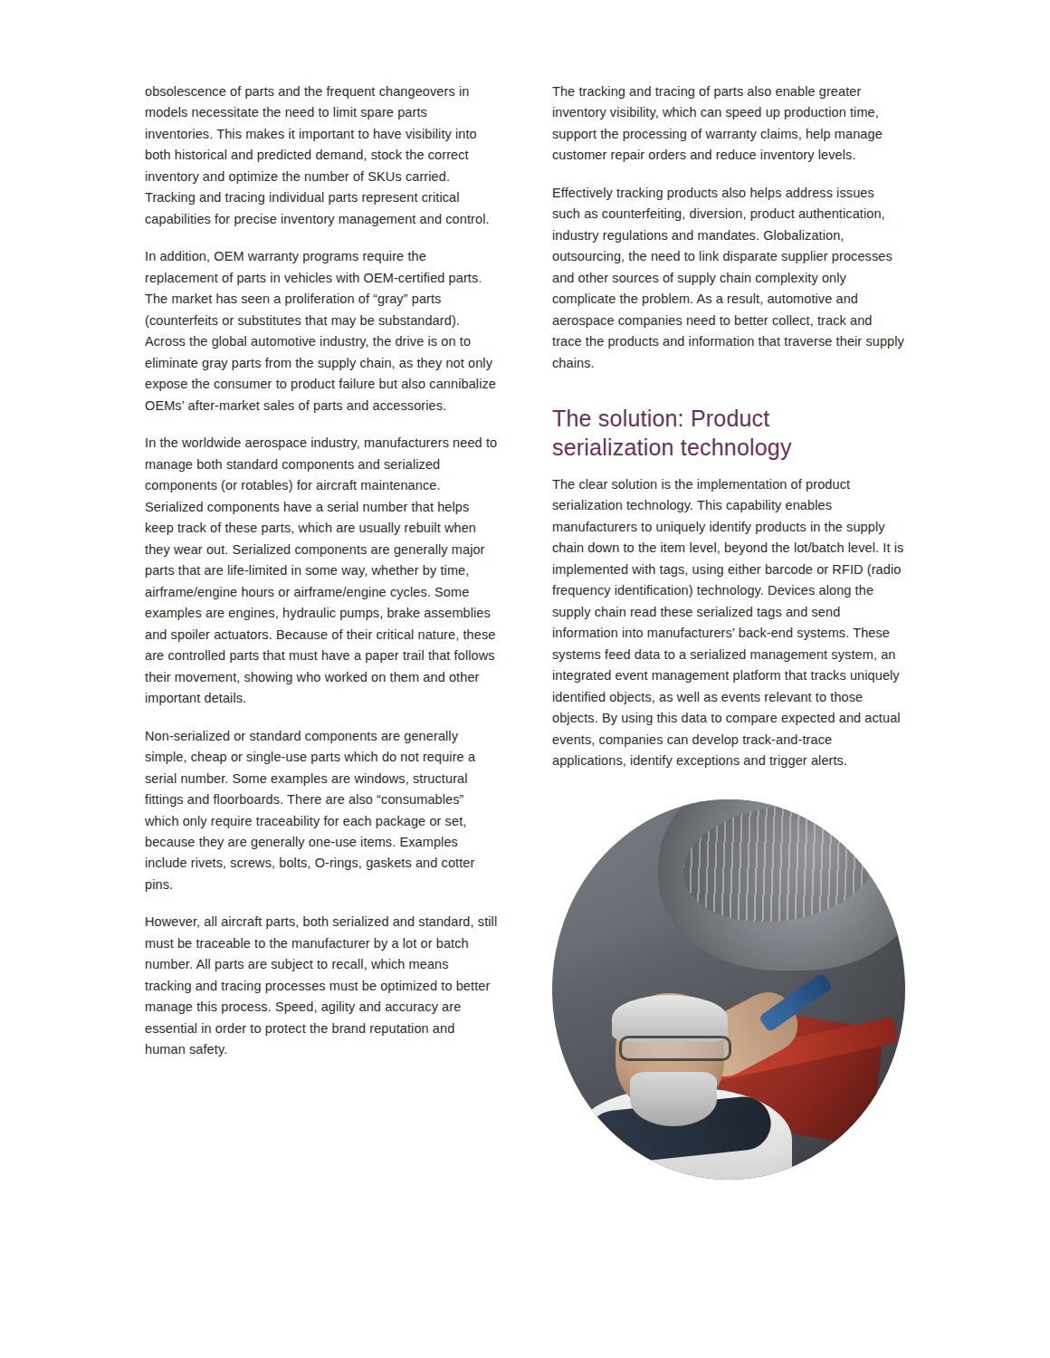obsolescence of parts and the frequent changeovers in models necessitate the need to limit spare parts inventories. This makes it important to have visibility into both historical and predicted demand, stock the correct inventory and optimize the number of SKUs carried. Tracking and tracing individual parts represent critical capabilities for precise inventory management and control.
In addition, OEM warranty programs require the replacement of parts in vehicles with OEM-certified parts. The market has seen a proliferation of “gray” parts (counterfeits or substitutes that may be substandard). Across the global automotive industry, the drive is on to eliminate gray parts from the supply chain, as they not only expose the consumer to product failure but also cannibalize OEMs’ after-market sales of parts and accessories.
In the worldwide aerospace industry, manufacturers need to manage both standard components and serialized components (or rotables) for aircraft maintenance. Serialized components have a serial number that helps keep track of these parts, which are usually rebuilt when they wear out. Serialized components are generally major parts that are life-limited in some way, whether by time, airframe/engine hours or airframe/engine cycles. Some examples are engines, hydraulic pumps, brake assemblies and spoiler actuators. Because of their critical nature, these are controlled parts that must have a paper trail that follows their movement, showing who worked on them and other important details.
Non-serialized or standard components are generally simple, cheap or single-use parts which do not require a serial number. Some examples are windows, structural fittings and floorboards. There are also “consumables” which only require traceability for each package or set, because they are generally one-use items. Examples include rivets, screws, bolts, O-rings, gaskets and cotter pins.
However, all aircraft parts, both serialized and standard, still must be traceable to the manufacturer by a lot or batch number. All parts are subject to recall, which means tracking and tracing processes must be optimized to better manage this process. Speed, agility and accuracy are essential in order to protect the brand reputation and human safety.
The tracking and tracing of parts also enable greater inventory visibility, which can speed up production time, support the processing of warranty claims, help manage customer repair orders and reduce inventory levels.
Effectively tracking products also helps address issues such as counterfeiting, diversion, product authentication, industry regulations and mandates. Globalization, outsourcing, the need to link disparate supplier processes and other sources of supply chain complexity only complicate the problem. As a result, automotive and aerospace companies need to better collect, track and trace the products and information that traverse their supply chains.
The solution: Product
serialization technology
The clear solution is the implementation of product serialization technology. This capability enables manufacturers to uniquely identify products in the supply chain down to the item level, beyond the lot/batch level. It is implemented with tags, using either barcode or RFID (radio frequency identification) technology. Devices along the supply chain read these serialized tags and send information into manufacturers’ back-end systems. These systems feed data to a serialized management system, an integrated event management platform that tracks uniquely identified objects, as well as events relevant to those objects. By using this data to compare expected and actual events, companies can develop track-and-trace applications, identify exceptions and trigger alerts.